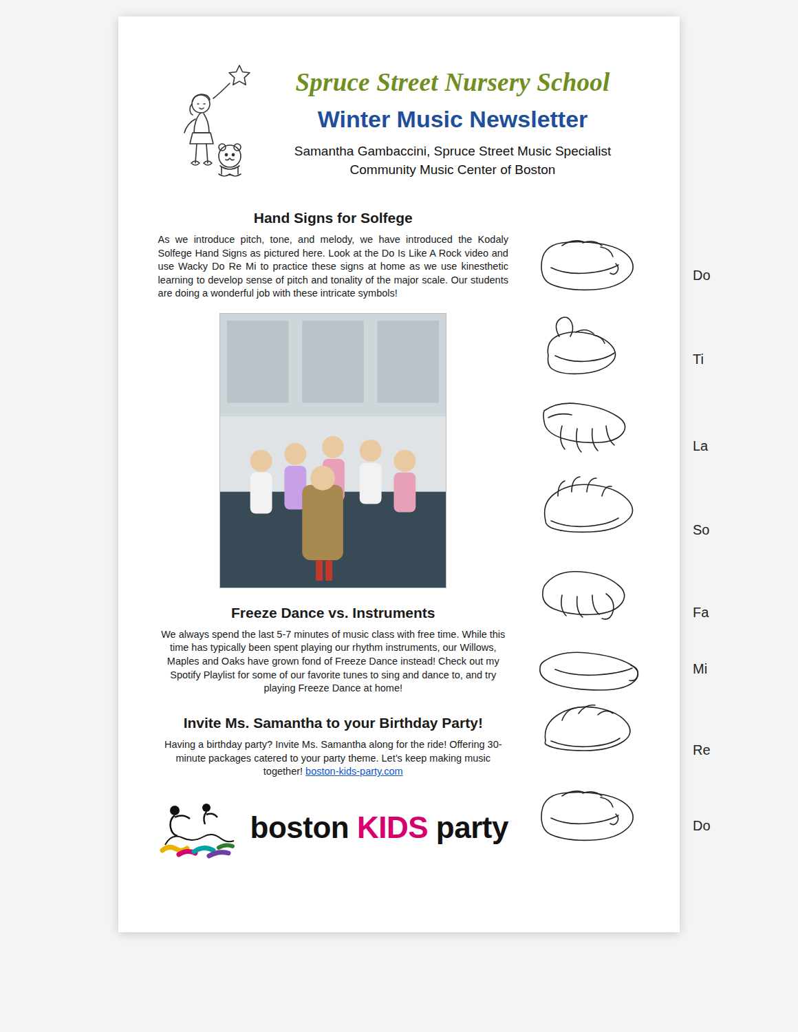Spruce Street Nursery School
Winter Music Newsletter
Samantha Gambaccini, Spruce Street Music Specialist
Community Music Center of Boston
Hand Signs for Solfege
As we introduce pitch, tone, and melody, we have introduced the Kodaly Solfege Hand Signs as pictured here. Look at the Do Is Like A Rock video and use Wacky Do Re Mi to practice these signs at home as we use kinesthetic learning to develop sense of pitch and tonality of the major scale. Our students are doing a wonderful job with these intricate symbols!
Freeze Dance vs. Instruments
We always spend the last 5-7 minutes of music class with free time. While this time has typically been spent playing our rhythm instruments, our Willows, Maples and Oaks have grown fond of Freeze Dance instead! Check out my Spotify Playlist for some of our favorite tunes to sing and dance to, and try playing Freeze Dance at home!
Invite Ms. Samantha to your Birthday Party!
Having a birthday party? Invite Ms. Samantha along for the ride! Offering 30-minute packages catered to your party theme. Let’s keep making music together! boston-kids-party.com
boston KIDS party
Kodaly Solfege Hand Signs Do Ti La So Fa Mi Re Do